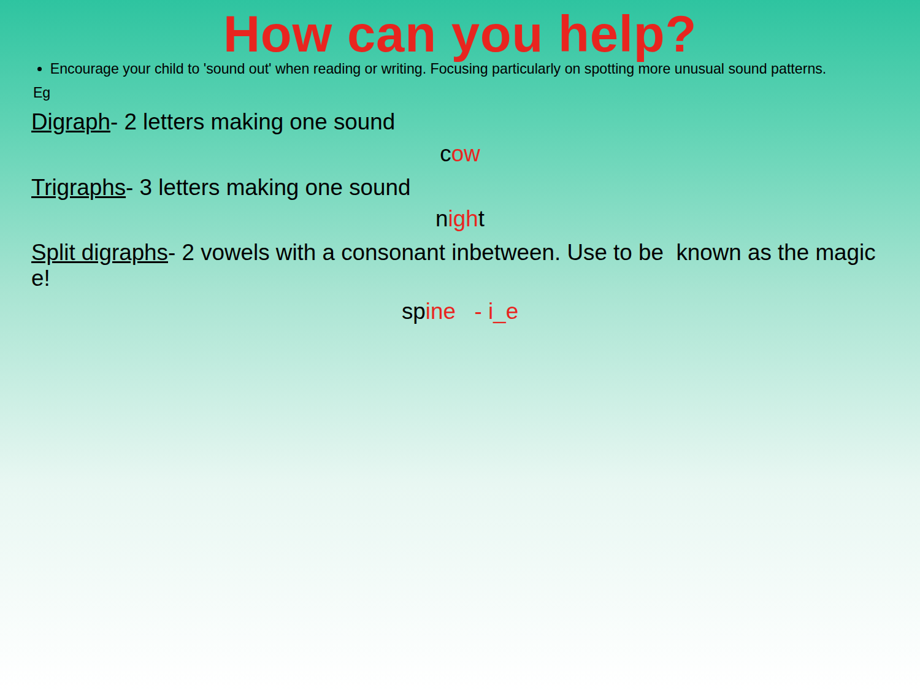How can you help?
Encourage your child to 'sound out' when reading or writing. Focusing particularly on spotting more unusual sound patterns.
Eg
Digraph- 2 letters making one sound
cow
Trigraphs- 3 letters making one sound
night
Split digraphs- 2 vowels with a consonant inbetween. Use to be known as the magic e!
spin e - i_e